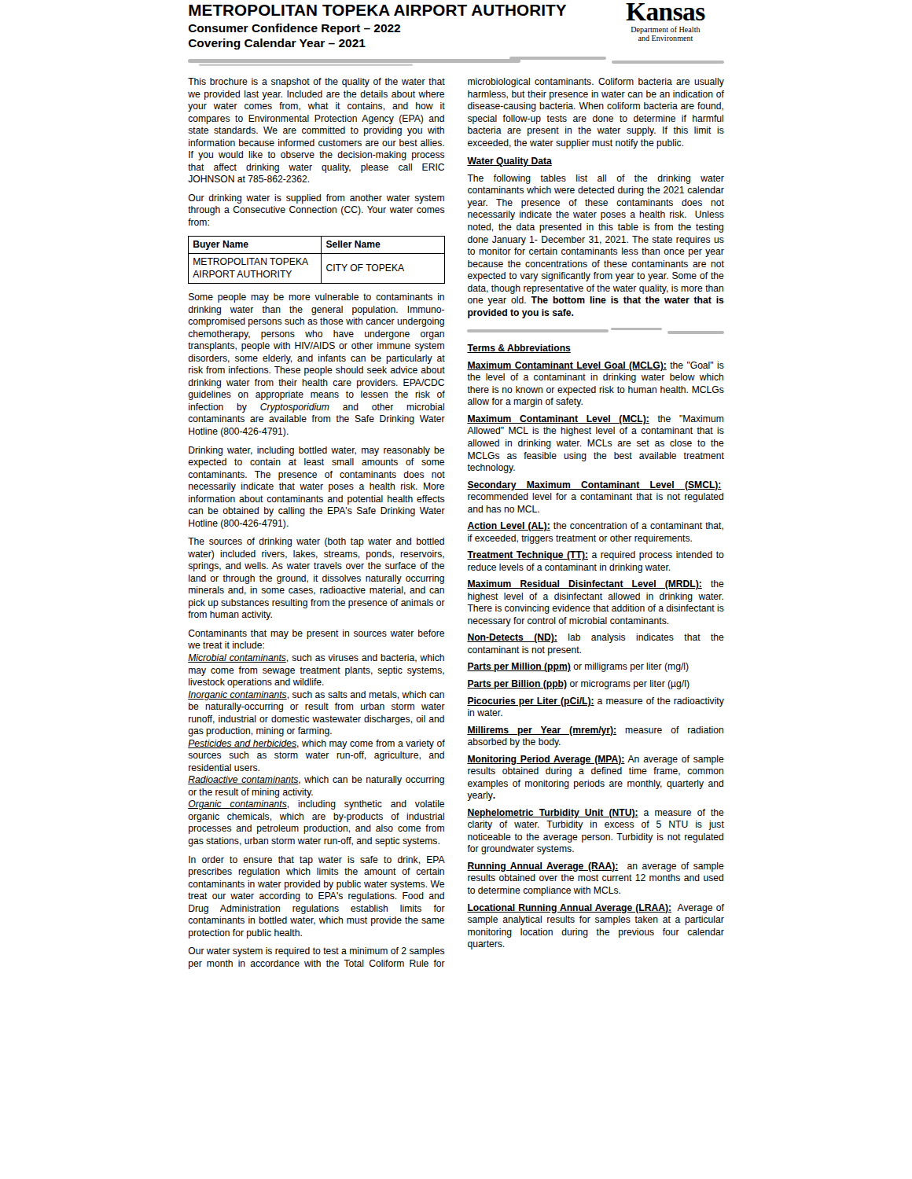METROPOLITAN TOPEKA AIRPORT AUTHORITY
Consumer Confidence Report – 2022
Covering Calendar Year – 2021
AD ASTRA PER ASPERA
Kansas
Department of Health
and Environment
This brochure is a snapshot of the quality of the water that we provided last year. Included are the details about where your water comes from, what it contains, and how it compares to Environmental Protection Agency (EPA) and state standards. We are committed to providing you with information because informed customers are our best allies. If you would like to observe the decision-making process that affect drinking water quality, please call ERIC JOHNSON at 785-862-2362.
Our drinking water is supplied from another water system through a Consecutive Connection (CC). Your water comes from:
| Buyer Name | Seller Name |
| --- | --- |
| METROPOLITAN TOPEKA AIRPORT AUTHORITY | CITY OF TOPEKA |
Some people may be more vulnerable to contaminants in drinking water than the general population. Immuno-compromised persons such as those with cancer undergoing chemotherapy, persons who have undergone organ transplants, people with HIV/AIDS or other immune system disorders, some elderly, and infants can be particularly at risk from infections. These people should seek advice about drinking water from their health care providers. EPA/CDC guidelines on appropriate means to lessen the risk of infection by Cryptosporidium and other microbial contaminants are available from the Safe Drinking Water Hotline (800-426-4791).
Drinking water, including bottled water, may reasonably be expected to contain at least small amounts of some contaminants. The presence of contaminants does not necessarily indicate that water poses a health risk. More information about contaminants and potential health effects can be obtained by calling the EPA's Safe Drinking Water Hotline (800-426-4791).
The sources of drinking water (both tap water and bottled water) included rivers, lakes, streams, ponds, reservoirs, springs, and wells. As water travels over the surface of the land or through the ground, it dissolves naturally occurring minerals and, in some cases, radioactive material, and can pick up substances resulting from the presence of animals or from human activity.
Contaminants that may be present in sources water before we treat it include:
Microbial contaminants, such as viruses and bacteria, which may come from sewage treatment plants, septic systems, livestock operations and wildlife.
Inorganic contaminants, such as salts and metals, which can be naturally-occurring or result from urban storm water runoff, industrial or domestic wastewater discharges, oil and gas production, mining or farming.
Pesticides and herbicides, which may come from a variety of sources such as storm water run-off, agriculture, and residential users.
Radioactive contaminants, which can be naturally occurring or the result of mining activity.
Organic contaminants, including synthetic and volatile organic chemicals, which are by-products of industrial processes and petroleum production, and also come from gas stations, urban storm water run-off, and septic systems.
In order to ensure that tap water is safe to drink, EPA prescribes regulation which limits the amount of certain contaminants in water provided by public water systems. We treat our water according to EPA's regulations. Food and Drug Administration regulations establish limits for contaminants in bottled water, which must provide the same protection for public health.
Our water system is required to test a minimum of 2 samples per month in accordance with the Total Coliform Rule for microbiological contaminants. Coliform bacteria are usually harmless, but their presence in water can be an indication of disease-causing bacteria. When coliform bacteria are found, special follow-up tests are done to determine if harmful bacteria are present in the water supply. If this limit is exceeded, the water supplier must notify the public.
Water Quality Data
The following tables list all of the drinking water contaminants which were detected during the 2021 calendar year. The presence of these contaminants does not necessarily indicate the water poses a health risk. Unless noted, the data presented in this table is from the testing done January 1- December 31, 2021. The state requires us to monitor for certain contaminants less than once per year because the concentrations of these contaminants are not expected to vary significantly from year to year. Some of the data, though representative of the water quality, is more than one year old. The bottom line is that the water that is provided to you is safe.
Terms & Abbreviations
Maximum Contaminant Level Goal (MCLG): the "Goal" is the level of a contaminant in drinking water below which there is no known or expected risk to human health. MCLGs allow for a margin of safety.
Maximum Contaminant Level (MCL): the "Maximum Allowed" MCL is the highest level of a contaminant that is allowed in drinking water. MCLs are set as close to the MCLGs as feasible using the best available treatment technology.
Secondary Maximum Contaminant Level (SMCL): recommended level for a contaminant that is not regulated and has no MCL.
Action Level (AL): the concentration of a contaminant that, if exceeded, triggers treatment or other requirements.
Treatment Technique (TT): a required process intended to reduce levels of a contaminant in drinking water.
Maximum Residual Disinfectant Level (MRDL): the highest level of a disinfectant allowed in drinking water. There is convincing evidence that addition of a disinfectant is necessary for control of microbial contaminants.
Non-Detects (ND): lab analysis indicates that the contaminant is not present.
Parts per Million (ppm) or milligrams per liter (mg/l)
Parts per Billion (ppb) or micrograms per liter (µg/l)
Picocuries per Liter (pCi/L): a measure of the radioactivity in water.
Millirems per Year (mrem/yr): measure of radiation absorbed by the body.
Monitoring Period Average (MPA): An average of sample results obtained during a defined time frame, common examples of monitoring periods are monthly, quarterly and yearly.
Nephelometric Turbidity Unit (NTU): a measure of the clarity of water. Turbidity in excess of 5 NTU is just noticeable to the average person. Turbidity is not regulated for groundwater systems.
Running Annual Average (RAA): an average of sample results obtained over the most current 12 months and used to determine compliance with MCLs.
Locational Running Annual Average (LRAA): Average of sample analytical results for samples taken at a particular monitoring location during the previous four calendar quarters.